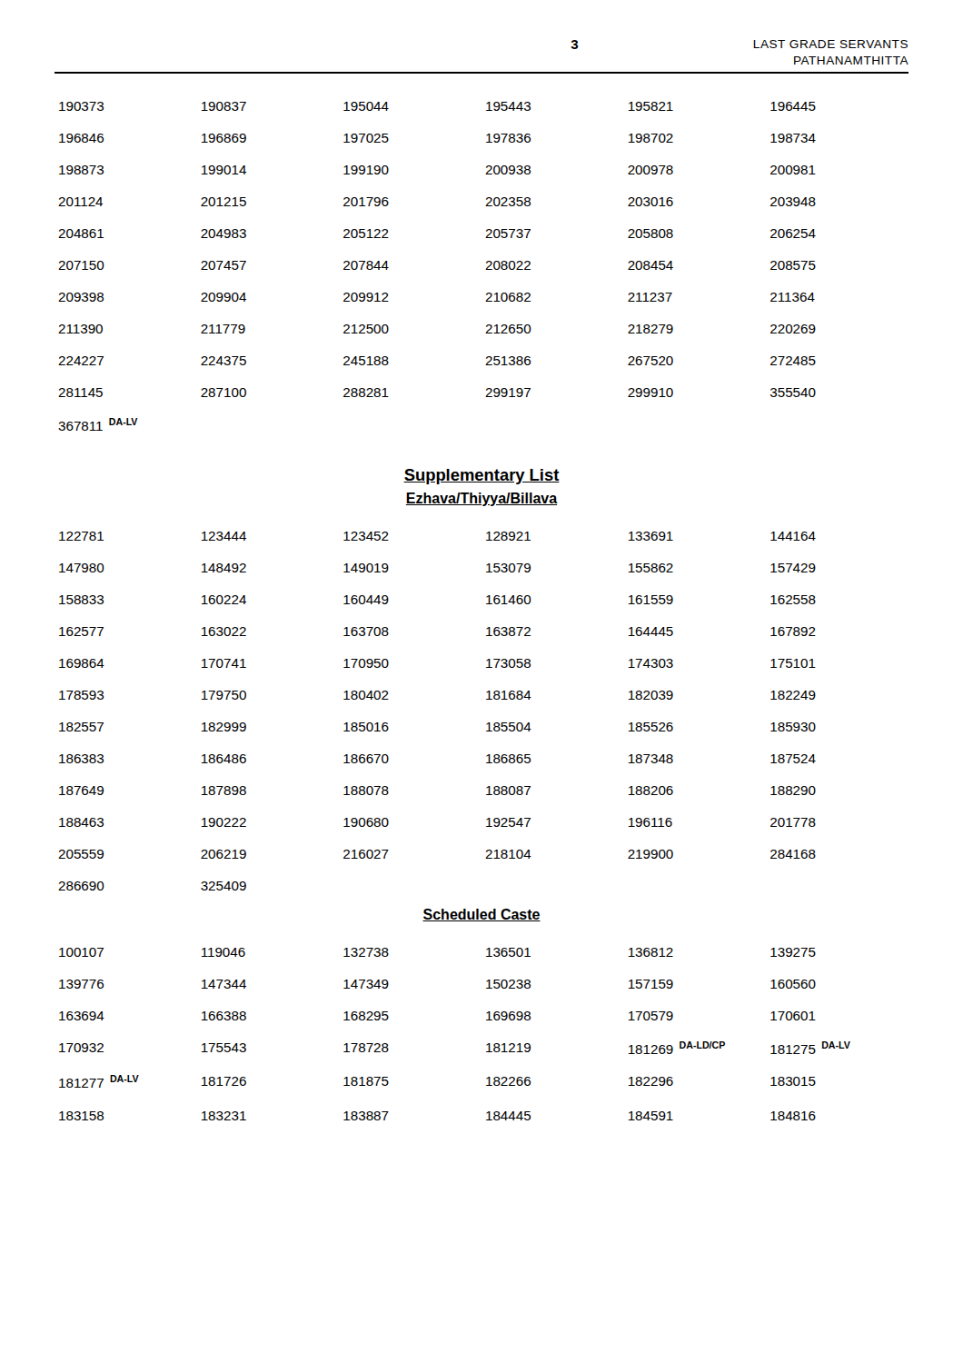3
LAST GRADE SERVANTS
PATHANAMTHITTA
| 190373 | 190837 | 195044 | 195443 | 195821 | 196445 |
| 196846 | 196869 | 197025 | 197836 | 198702 | 198734 |
| 198873 | 199014 | 199190 | 200938 | 200978 | 200981 |
| 201124 | 201215 | 201796 | 202358 | 203016 | 203948 |
| 204861 | 204983 | 205122 | 205737 | 205808 | 206254 |
| 207150 | 207457 | 207844 | 208022 | 208454 | 208575 |
| 209398 | 209904 | 209912 | 210682 | 211237 | 211364 |
| 211390 | 211779 | 212500 | 212650 | 218279 | 220269 |
| 224227 | 224375 | 245188 | 251386 | 267520 | 272485 |
| 281145 | 287100 | 288281 | 299197 | 299910 | 355540 |
| 367811 DA-LV | | | | | |
Supplementary List
Ezhava/Thiyya/Billava
| 122781 | 123444 | 123452 | 128921 | 133691 | 144164 |
| 147980 | 148492 | 149019 | 153079 | 155862 | 157429 |
| 158833 | 160224 | 160449 | 161460 | 161559 | 162558 |
| 162577 | 163022 | 163708 | 163872 | 164445 | 167892 |
| 169864 | 170741 | 170950 | 173058 | 174303 | 175101 |
| 178593 | 179750 | 180402 | 181684 | 182039 | 182249 |
| 182557 | 182999 | 185016 | 185504 | 185526 | 185930 |
| 186383 | 186486 | 186670 | 186865 | 187348 | 187524 |
| 187649 | 187898 | 188078 | 188087 | 188206 | 188290 |
| 188463 | 190222 | 190680 | 192547 | 196116 | 201778 |
| 205559 | 206219 | 216027 | 218104 | 219900 | 284168 |
| 286690 | 325409 | | | | |
Scheduled Caste
| 100107 | 119046 | 132738 | 136501 | 136812 | 139275 |
| 139776 | 147344 | 147349 | 150238 | 157159 | 160560 |
| 163694 | 166388 | 168295 | 169698 | 170579 | 170601 |
| 170932 | 175543 | 178728 | 181219 | 181269 DA-LD/CP | 181275 DA-LV |
| 181277 DA-LV | 181726 | 181875 | 182266 | 182296 | 183015 |
| 183158 | 183231 | 183887 | 184445 | 184591 | 184816 |